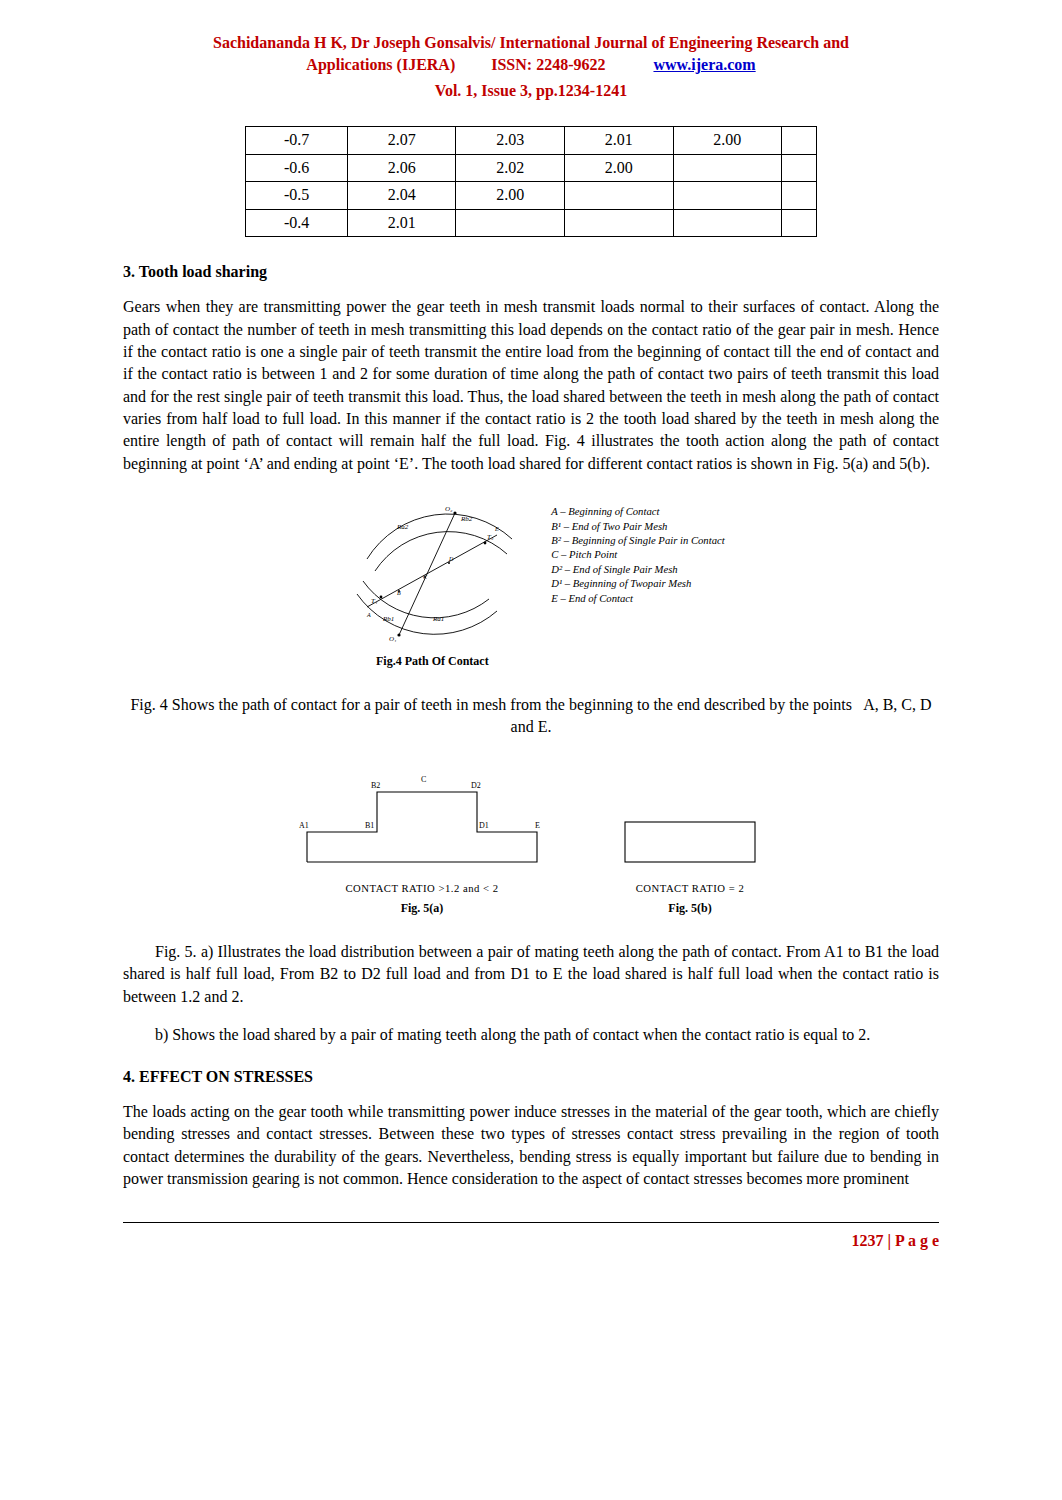Sachidananda H K, Dr Joseph Gonsalvis/ International Journal of Engineering Research and
Applications (IJERA) ISSN: 2248-9622 www.ijera.com
Vol. 1, Issue 3, pp.1234-1241
| -0.7 | 2.07 | 2.03 | 2.01 | 2.00 | |
| -0.6 | 2.06 | 2.02 | 2.00 | | |
| -0.5 | 2.04 | 2.00 | | | |
| -0.4 | 2.01 | | | | |
3. Tooth load sharing
Gears when they are transmitting power the gear teeth in mesh transmit loads normal to their surfaces of contact. Along the path of contact the number of teeth in mesh transmitting this load depends on the contact ratio of the gear pair in mesh. Hence if the contact ratio is one a single pair of teeth transmit the entire load from the beginning of contact till the end of contact and if the contact ratio is between 1 and 2 for some duration of time along the path of contact two pairs of teeth transmit this load and for the rest single pair of teeth transmit this load. Thus, the load shared between the teeth in mesh along the path of contact varies from half load to full load. In this manner if the contact ratio is 2 the tooth load shared by the teeth in mesh along the entire length of path of contact will remain half the full load. Fig. 4 illustrates the tooth action along the path of contact beginning at point ‘A’ and ending at point ‘E’. The tooth load shared for different contact ratios is shown in Fig. 5(a) and 5(b).
O₂ O₁ T₁ T₂ Ra2 Rb2 Rb1 Ra1 A B C D E
Fig.4 Path Of Contact
A – Beginning of Contact
B¹ – End of Two Pair Mesh
B² – Beginning of Single Pair in Contact
C – Pitch Point
D² – End of Single Pair Mesh
D¹ – Beginning of Twopair Mesh
E – End of Contact
Fig. 4 Shows the path of contact for a pair of teeth in mesh from the beginning to the end described by the points A, B, C, D and E.
A1 B1 B2 C D2 D1 E
CONTACT RATIO >1.2 and < 2
Fig. 5(a)
CONTACT RATIO = 2
Fig. 5(b)
Fig. 5. a) Illustrates the load distribution between a pair of mating teeth along the path of contact. From A1 to B1 the load shared is half full load, From B2 to D2 full load and from D1 to E the load shared is half full load when the contact ratio is between 1.2 and 2.
b) Shows the load shared by a pair of mating teeth along the path of contact when the contact ratio is equal to 2.
4. EFFECT ON STRESSES
The loads acting on the gear tooth while transmitting power induce stresses in the material of the gear tooth, which are chiefly bending stresses and contact stresses. Between these two types of stresses contact stress prevailing in the region of tooth contact determines the durability of the gears. Nevertheless, bending stress is equally important but failure due to bending in power transmission gearing is not common. Hence consideration to the aspect of contact stresses becomes more prominent
1237 | P a g e